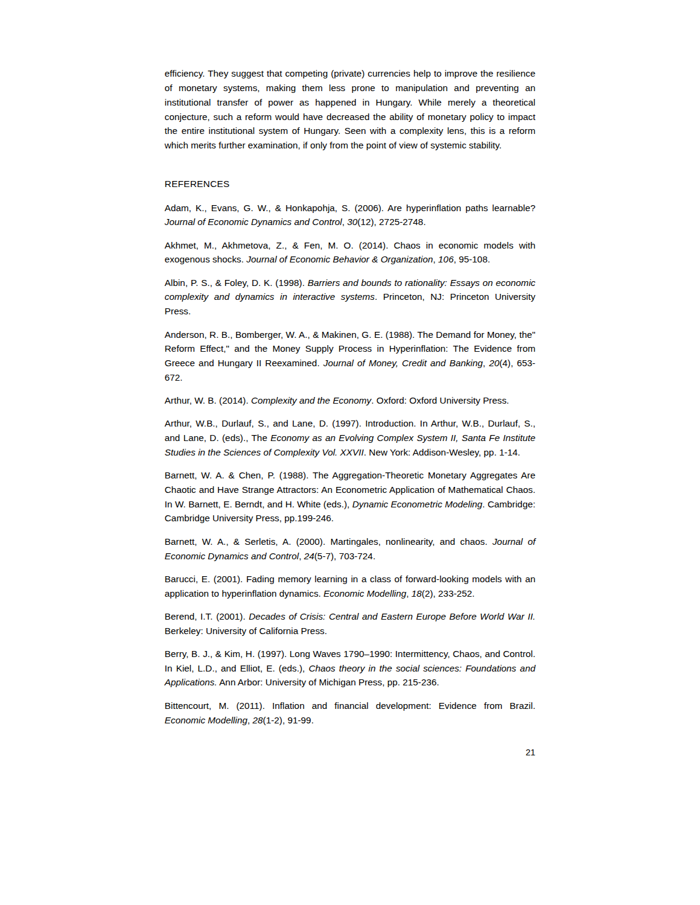efficiency. They suggest that competing (private) currencies help to improve the resilience of monetary systems, making them less prone to manipulation and preventing an institutional transfer of power as happened in Hungary. While merely a theoretical conjecture, such a reform would have decreased the ability of monetary policy to impact the entire institutional system of Hungary. Seen with a complexity lens, this is a reform which merits further examination, if only from the point of view of systemic stability.
REFERENCES
Adam, K., Evans, G. W., & Honkapohja, S. (2006). Are hyperinflation paths learnable? Journal of Economic Dynamics and Control, 30(12), 2725-2748.
Akhmet, M., Akhmetova, Z., & Fen, M. O. (2014). Chaos in economic models with exogenous shocks. Journal of Economic Behavior & Organization, 106, 95-108.
Albin, P. S., & Foley, D. K. (1998). Barriers and bounds to rationality: Essays on economic complexity and dynamics in interactive systems. Princeton, NJ: Princeton University Press.
Anderson, R. B., Bomberger, W. A., & Makinen, G. E. (1988). The Demand for Money, the" Reform Effect," and the Money Supply Process in Hyperinflation: The Evidence from Greece and Hungary II Reexamined. Journal of Money, Credit and Banking, 20(4), 653-672.
Arthur, W. B. (2014). Complexity and the Economy. Oxford: Oxford University Press.
Arthur, W.B., Durlauf, S., and Lane, D. (1997). Introduction. In Arthur, W.B., Durlauf, S., and Lane, D. (eds)., The Economy as an Evolving Complex System II, Santa Fe Institute Studies in the Sciences of Complexity Vol. XXVII. New York: Addison-Wesley, pp. 1-14.
Barnett, W. A. & Chen, P. (1988). The Aggregation-Theoretic Monetary Aggregates Are Chaotic and Have Strange Attractors: An Econometric Application of Mathematical Chaos. In W. Barnett, E. Berndt, and H. White (eds.), Dynamic Econometric Modeling. Cambridge: Cambridge University Press, pp.199-246.
Barnett, W. A., & Serletis, A. (2000). Martingales, nonlinearity, and chaos. Journal of Economic Dynamics and Control, 24(5-7), 703-724.
Barucci, E. (2001). Fading memory learning in a class of forward-looking models with an application to hyperinflation dynamics. Economic Modelling, 18(2), 233-252.
Berend, I.T. (2001). Decades of Crisis: Central and Eastern Europe Before World War II. Berkeley: University of California Press.
Berry, B. J., & Kim, H. (1997). Long Waves 1790–1990: Intermittency, Chaos, and Control. In Kiel, L.D., and Elliot, E. (eds.), Chaos theory in the social sciences: Foundations and Applications. Ann Arbor: University of Michigan Press, pp. 215-236.
Bittencourt, M. (2011). Inflation and financial development: Evidence from Brazil. Economic Modelling, 28(1-2), 91-99.
21